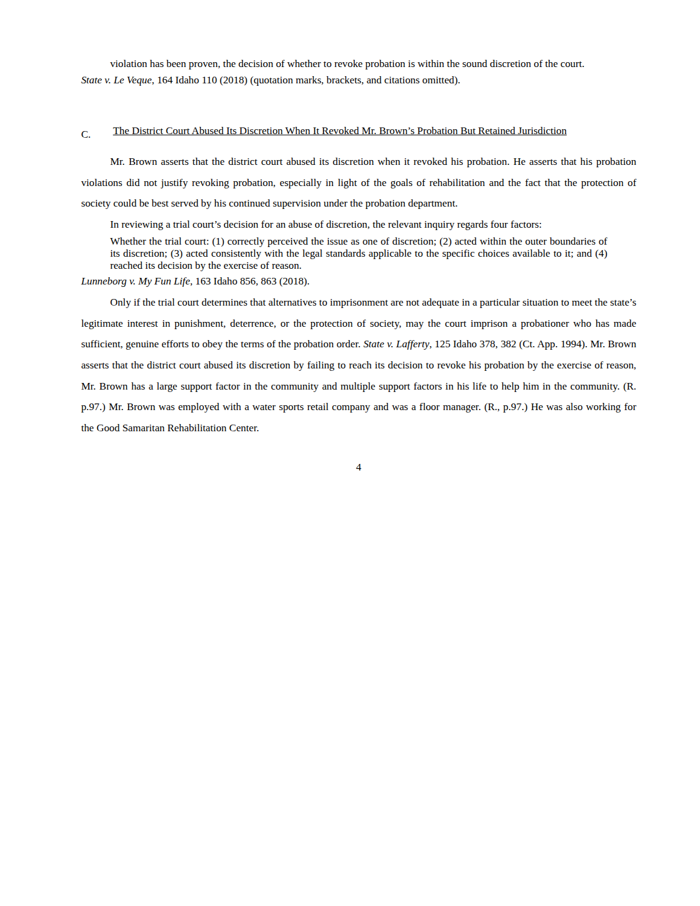violation has been proven, the decision of whether to revoke probation is within the sound discretion of the court.
State v. Le Veque, 164 Idaho 110 (2018) (quotation marks, brackets, and citations omitted).
C.
The District Court Abused Its Discretion When It Revoked Mr. Brown’s Probation But Retained Jurisdiction
Mr. Brown asserts that the district court abused its discretion when it revoked his probation. He asserts that his probation violations did not justify revoking probation, especially in light of the goals of rehabilitation and the fact that the protection of society could be best served by his continued supervision under the probation department.
In reviewing a trial court’s decision for an abuse of discretion, the relevant inquiry regards four factors:
Whether the trial court: (1) correctly perceived the issue as one of discretion; (2) acted within the outer boundaries of its discretion; (3) acted consistently with the legal standards applicable to the specific choices available to it; and (4) reached its decision by the exercise of reason.
Lunneborg v. My Fun Life, 163 Idaho 856, 863 (2018).
Only if the trial court determines that alternatives to imprisonment are not adequate in a particular situation to meet the state’s legitimate interest in punishment, deterrence, or the protection of society, may the court imprison a probationer who has made sufficient, genuine efforts to obey the terms of the probation order. State v. Lafferty, 125 Idaho 378, 382 (Ct. App. 1994). Mr. Brown asserts that the district court abused its discretion by failing to reach its decision to revoke his probation by the exercise of reason, Mr. Brown has a large support factor in the community and multiple support factors in his life to help him in the community. (R. p.97.) Mr. Brown was employed with a water sports retail company and was a floor manager. (R., p.97.) He was also working for the Good Samaritan Rehabilitation Center.
4